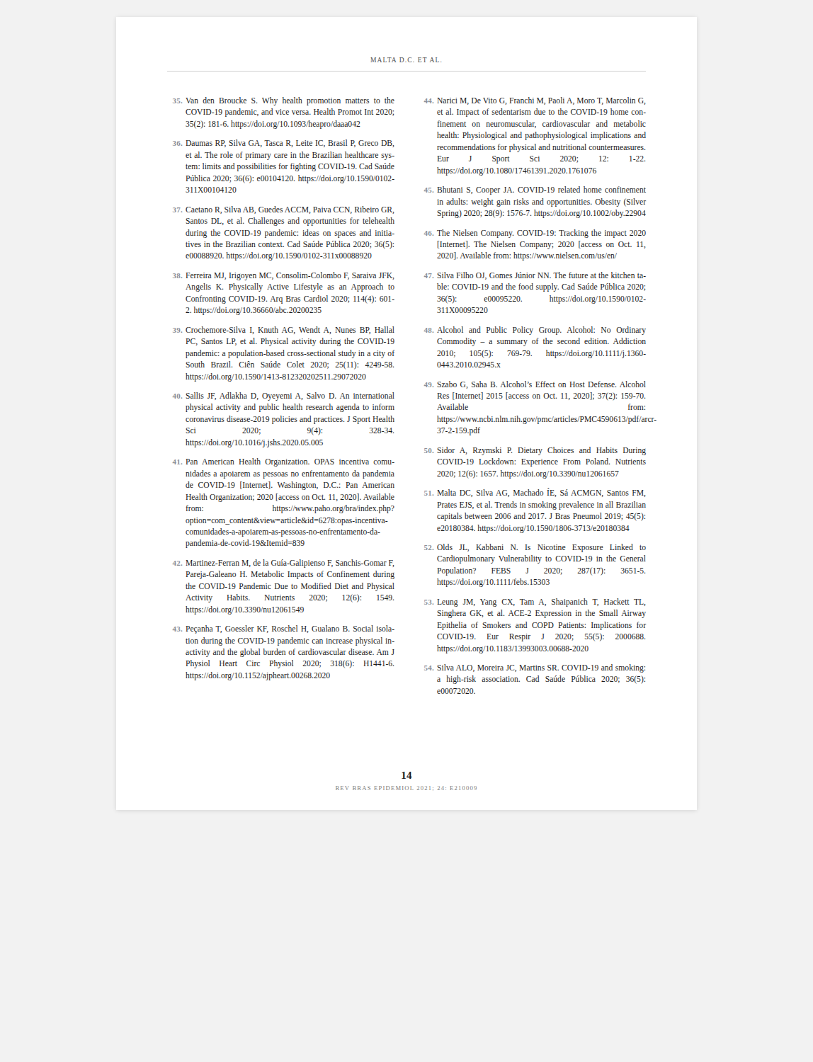Malta D.C. et al.
Van den Broucke S. Why health promotion matters to the COVID-19 pandemic, and vice versa. Health Promot Int 2020; 35(2): 181-6. https://doi.org/10.1093/heapro/daaa042
Daumas RP, Silva GA, Tasca R, Leite IC, Brasil P, Greco DB, et al. The role of primary care in the Brazilian healthcare system: limits and possibilities for fighting COVID-19. Cad Saúde Pública 2020; 36(6): e00104120. https://doi.org/10.1590/0102-311X00104120
Caetano R, Silva AB, Guedes ACCM, Paiva CCN, Ribeiro GR, Santos DL, et al. Challenges and opportunities for telehealth during the COVID-19 pandemic: ideas on spaces and initiatives in the Brazilian context. Cad Saúde Pública 2020; 36(5): e00088920. https://doi.org/10.1590/0102-311x00088920
Ferreira MJ, Irigoyen MC, Consolim-Colombo F, Saraiva JFK, Angelis K. Physically Active Lifestyle as an Approach to Confronting COVID-19. Arq Bras Cardiol 2020; 114(4): 601-2. https://doi.org/10.36660/abc.20200235
Crochemore-Silva I, Knuth AG, Wendt A, Nunes BP, Hallal PC, Santos LP, et al. Physical activity during the COVID-19 pandemic: a population-based cross-sectional study in a city of South Brazil. Ciên Saúde Colet 2020; 25(11): 4249-58. https://doi.org/10.1590/1413-812320202511.29072020
Sallis JF, Adlakha D, Oyeyemi A, Salvo D. An international physical activity and public health research agenda to inform coronavirus disease-2019 policies and practices. J Sport Health Sci 2020; 9(4): 328-34. https://doi.org/10.1016/j.jshs.2020.05.005
Pan American Health Organization. OPAS incentiva comunidades a apoiarem as pessoas no enfrentamento da pandemia de COVID-19 [Internet]. Washington, D.C.: Pan American Health Organization; 2020 [access on Oct. 11, 2020]. Available from: https://www.paho.org/bra/index.php?option=com_content&view=article&id=6278:opas-incentiva-comunidades-a-apoiarem-as-pessoas-no-enfrentamento-da-pandemia-de-covid-19&Itemid=839
Martinez-Ferran M, de la Guía-Galipienso F, Sanchis-Gomar F, Pareja-Galeano H. Metabolic Impacts of Confinement during the COVID-19 Pandemic Due to Modified Diet and Physical Activity Habits. Nutrients 2020; 12(6): 1549. https://doi.org/10.3390/nu12061549
Peçanha T, Goessler KF, Roschel H, Gualano B. Social isolation during the COVID-19 pandemic can increase physical inactivity and the global burden of cardiovascular disease. Am J Physiol Heart Circ Physiol 2020; 318(6): H1441-6. https://doi.org/10.1152/ajpheart.00268.2020
Narici M, De Vito G, Franchi M, Paoli A, Moro T, Marcolin G, et al. Impact of sedentarism due to the COVID-19 home confinement on neuromuscular, cardiovascular and metabolic health: Physiological and pathophysiological implications and recommendations for physical and nutritional countermeasures. Eur J Sport Sci 2020; 12: 1-22. https://doi.org/10.1080/17461391.2020.1761076
Bhutani S, Cooper JA. COVID-19 related home confinement in adults: weight gain risks and opportunities. Obesity (Silver Spring) 2020; 28(9): 1576-7. https://doi.org/10.1002/oby.22904
The Nielsen Company. COVID-19: Tracking the impact 2020 [Internet]. The Nielsen Company; 2020 [access on Oct. 11, 2020]. Available from: https://www.nielsen.com/us/en/
Silva Filho OJ, Gomes Júnior NN. The future at the kitchen table: COVID-19 and the food supply. Cad Saúde Pública 2020; 36(5): e00095220. https://doi.org/10.1590/0102-311X00095220
Alcohol and Public Policy Group. Alcohol: No Ordinary Commodity – a summary of the second edition. Addiction 2010; 105(5): 769-79. https://doi.org/10.1111/j.1360-0443.2010.02945.x
Szabo G, Saha B. Alcohol’s Effect on Host Defense. Alcohol Res [Internet] 2015 [access on Oct. 11, 2020]; 37(2): 159-70. Available from: https://www.ncbi.nlm.nih.gov/pmc/articles/PMC4590613/pdf/arcr-37-2-159.pdf
Sidor A, Rzymski P. Dietary Choices and Habits During COVID-19 Lockdown: Experience From Poland. Nutrients 2020; 12(6): 1657. https://doi.org/10.3390/nu12061657
Malta DC, Silva AG, Machado ÍE, Sá ACMGN, Santos FM, Prates EJS, et al. Trends in smoking prevalence in all Brazilian capitals between 2006 and 2017. J Bras Pneumol 2019; 45(5): e20180384. https://doi.org/10.1590/1806-3713/e20180384
Olds JL, Kabbani N. Is Nicotine Exposure Linked to Cardiopulmonary Vulnerability to COVID-19 in the General Population? FEBS J 2020; 287(17): 3651-5. https://doi.org/10.1111/febs.15303
Leung JM, Yang CX, Tam A, Shaipanich T, Hackett TL, Singhera GK, et al. ACE-2 Expression in the Small Airway Epithelia of Smokers and COPD Patients: Implications for COVID-19. Eur Respir J 2020; 55(5): 2000688. https://doi.org/10.1183/13993003.00688-2020
Silva ALO, Moreira JC, Martins SR. COVID-19 and smoking: a high-risk association. Cad Saúde Pública 2020; 36(5): e00072020.
14
Rev Bras Epidemiol 2021; 24: E210009